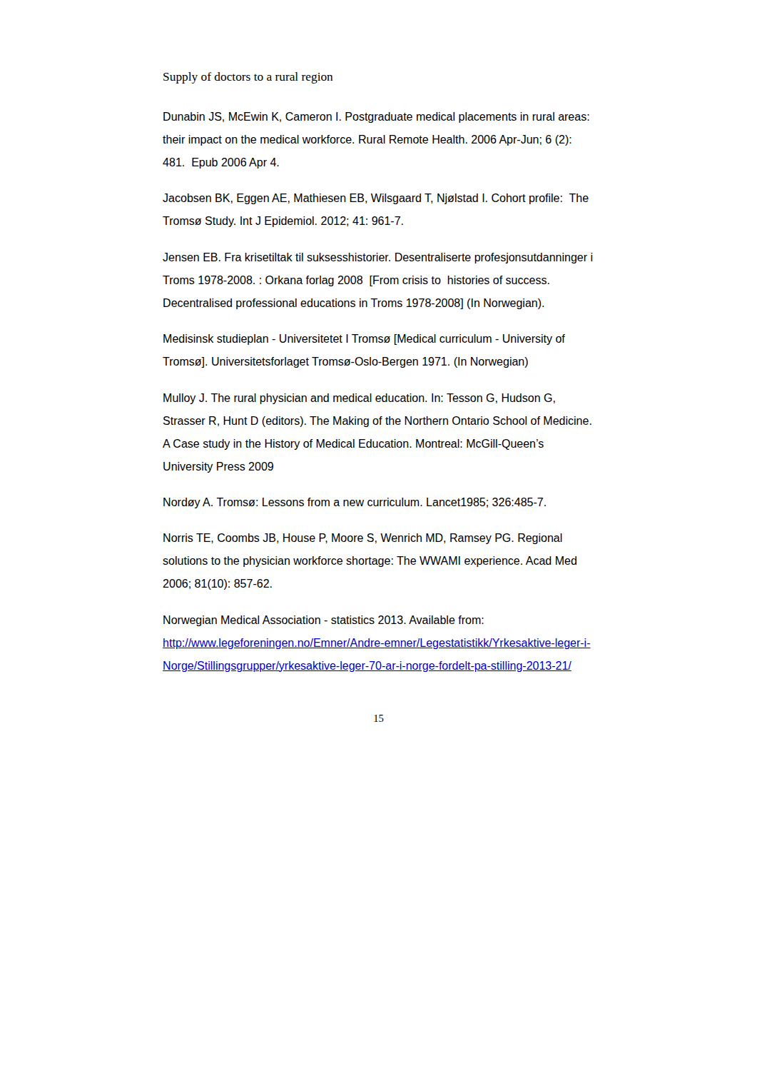Supply of doctors to a rural region
Dunabin JS, McEwin K, Cameron I. Postgraduate medical placements in rural areas: their impact on the medical workforce. Rural Remote Health. 2006 Apr-Jun; 6 (2): 481. Epub 2006 Apr 4.
Jacobsen BK, Eggen AE, Mathiesen EB, Wilsgaard T, Njølstad I. Cohort profile: The Tromsø Study. Int J Epidemiol. 2012; 41: 961-7.
Jensen EB. Fra krisetiltak til suksesshistorier. Desentraliserte profesjonsutdanninger i Troms 1978-2008. : Orkana forlag 2008 [From crisis to histories of success. Decentralised professional educations in Troms 1978-2008] (In Norwegian).
Medisinsk studieplan - Universitetet I Tromsø [Medical curriculum - University of Tromsø]. Universitetsforlaget Tromsø-Oslo-Bergen 1971. (In Norwegian)
Mulloy J. The rural physician and medical education. In: Tesson G, Hudson G, Strasser R, Hunt D (editors). The Making of the Northern Ontario School of Medicine. A Case study in the History of Medical Education. Montreal: McGill-Queen’s University Press 2009
Nordøy A. Tromsø: Lessons from a new curriculum. Lancet1985; 326:485-7.
Norris TE, Coombs JB, House P, Moore S, Wenrich MD, Ramsey PG. Regional solutions to the physician workforce shortage: The WWAMI experience. Acad Med 2006; 81(10): 857-62.
Norwegian Medical Association - statistics 2013. Available from:
http://www.legeforeningen.no/Emner/Andre-emner/Legestatistikk/Yrkesaktive-leger-i-Norge/Stillingsgrupper/yrkesaktive-leger-70-ar-i-norge-fordelt-pa-stilling-2013-21/
15